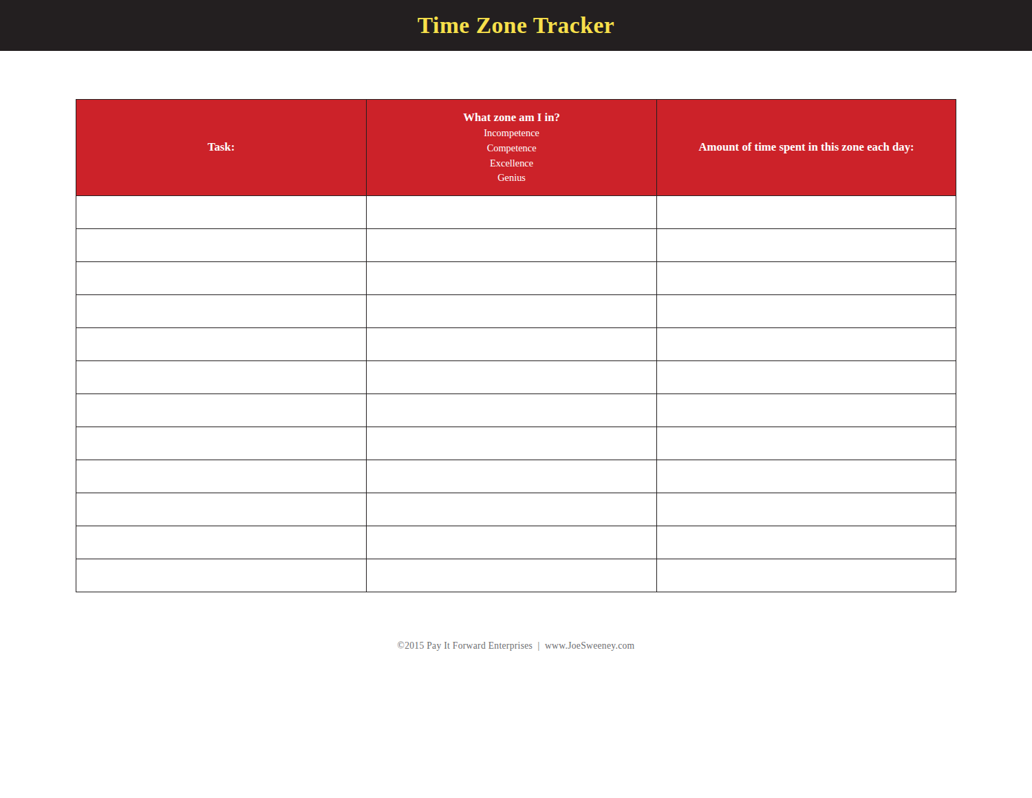Time Zone Tracker
| Task: | What zone am I in? Incompetence Competence Excellence Genius | Amount of time spent in this zone each day: |
| --- | --- | --- |
©2015 Pay It Forward Enterprises | www.JoeSweeney.com